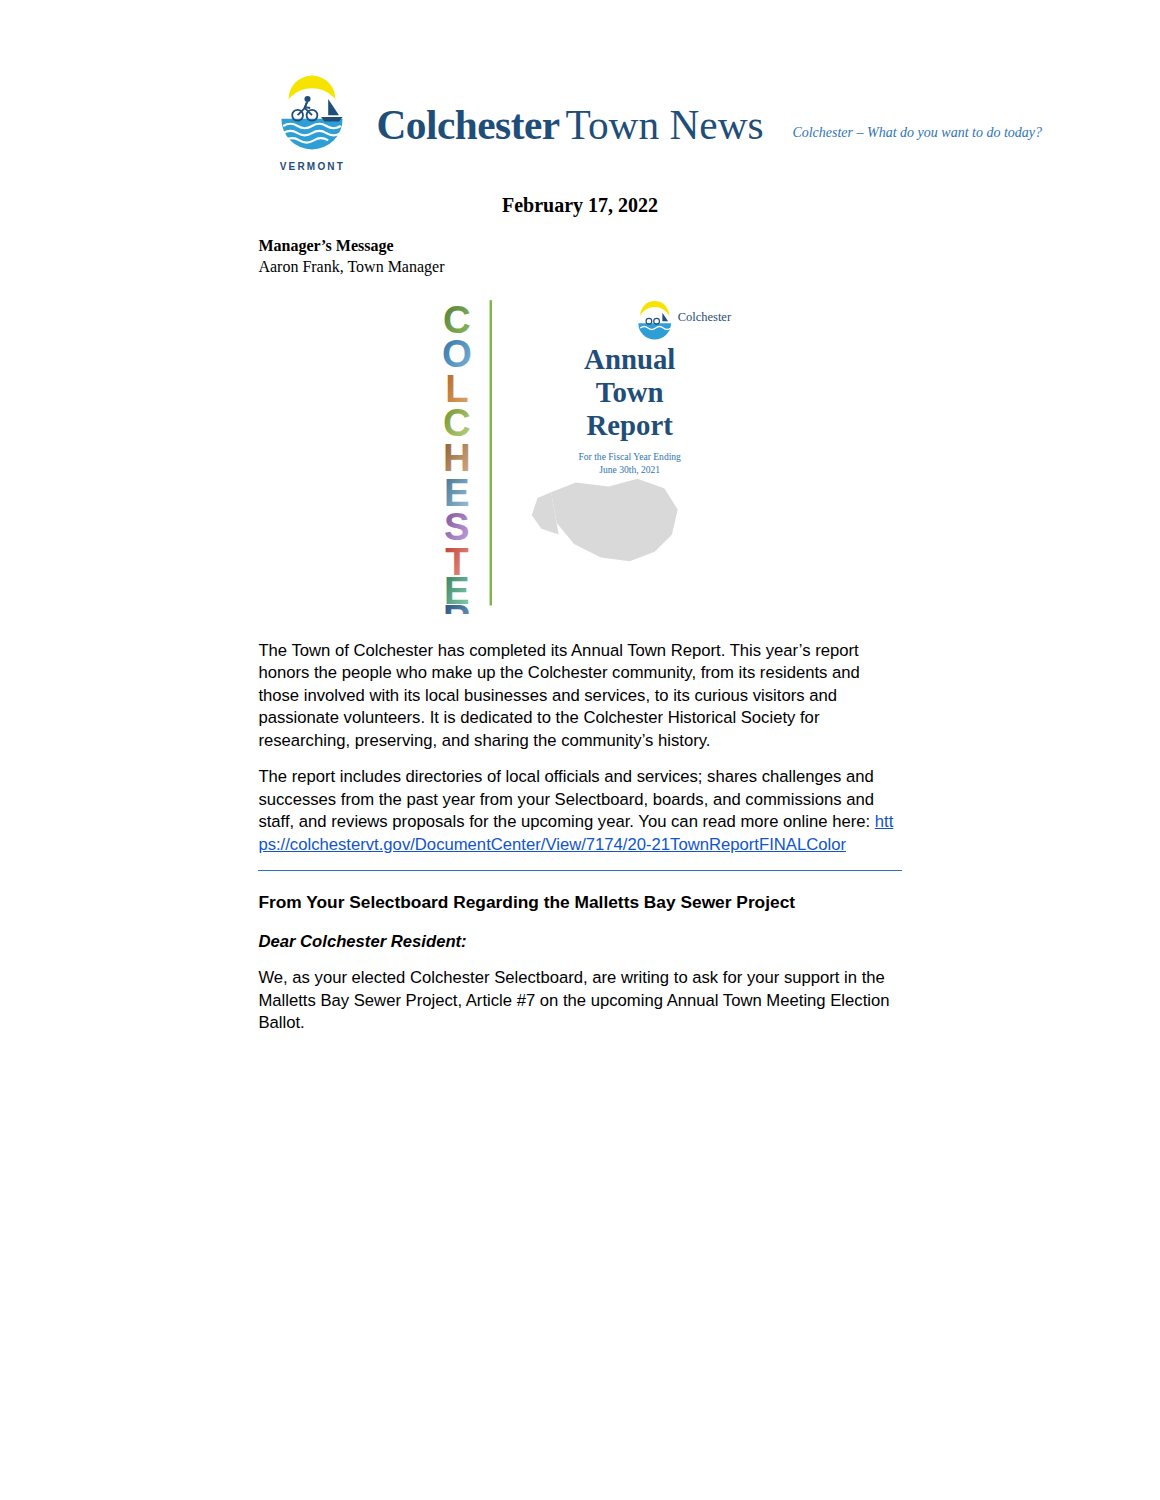VERMONT
Colchester Town News
Colchester – What do you want to do today?
February 17, 2022
Manager’s Message
Aaron Frank, Town Manager
C O L C H E S T E R Colchester Annual Town Report For the Fiscal Year Ending June 30th, 2021
The Town of Colchester has completed its Annual Town Report. This year’s report honors the people who make up the Colchester community, from its residents and those involved with its local businesses and services, to its curious visitors and passionate volunteers. It is dedicated to the Colchester Historical Society for researching, preserving, and sharing the community’s history.
The report includes directories of local officials and services; shares challenges and successes from the past year from your Selectboard, boards, and commissions and staff, and reviews proposals for the upcoming year. You can read more online here: https://colchestervt.gov/DocumentCenter/View/7174/20-21TownReportFINALColor
From Your Selectboard Regarding the Malletts Bay Sewer Project
Dear Colchester Resident:
We, as your elected Colchester Selectboard, are writing to ask for your support in the Malletts Bay Sewer Project, Article #7 on the upcoming Annual Town Meeting Election Ballot.